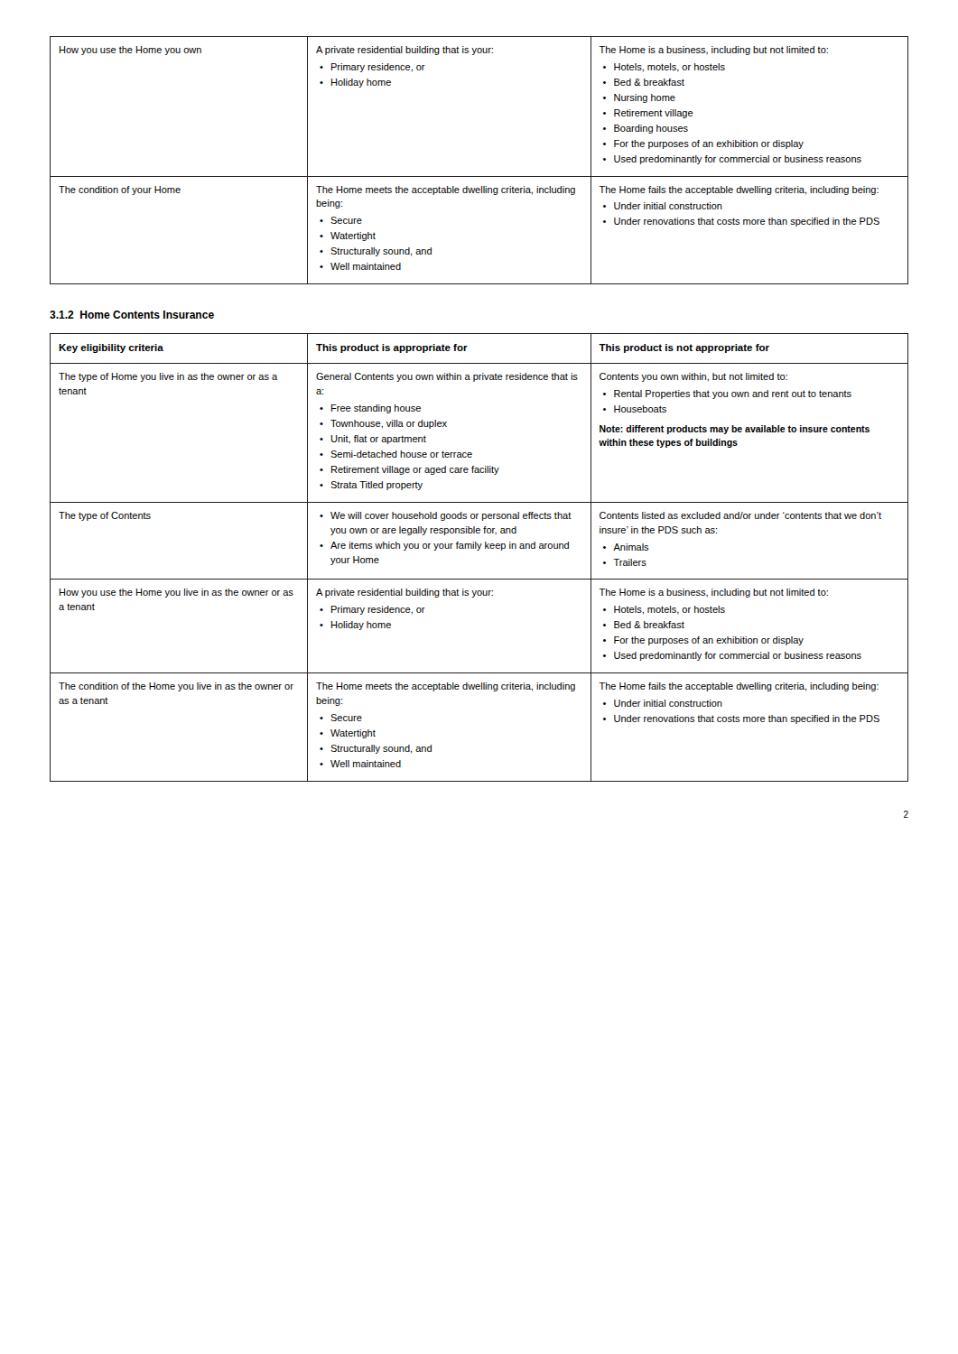| How you use the Home you own | A private residential building that is your: Primary residence, or Holiday home | The Home is a business, including but not limited to: Hotels, motels, or hostels Bed & breakfast Nursing home Retirement village Boarding houses For the purposes of an exhibition or display Used predominantly for commercial or business reasons |
| The condition of your Home | The Home meets the acceptable dwelling criteria, including being: Secure Watertight Structurally sound, and Well maintained | The Home fails the acceptable dwelling criteria, including being: Under initial construction Under renovations that costs more than specified in the PDS |
3.1.2 Home Contents Insurance
| Key eligibility criteria | This product is appropriate for | This product is not appropriate for |
| --- | --- | --- |
| The type of Home you live in as the owner or as a tenant | General Contents you own within a private residence that is a: Free standing house Townhouse, villa or duplex Unit, flat or apartment Semi-detached house or terrace Retirement village or aged care facility Strata Titled property | Contents you own within, but not limited to: Rental Properties that you own and rent out to tenants Houseboats Note: different products may be available to insure contents within these types of buildings |
| The type of Contents | We will cover household goods or personal effects that you own or are legally responsible for, and Are items which you or your family keep in and around your Home | Contents listed as excluded and/or under ‘contents that we don’t insure’ in the PDS such as: Animals Trailers |
| How you use the Home you live in as the owner or as a tenant | A private residential building that is your: Primary residence, or Holiday home | The Home is a business, including but not limited to: Hotels, motels, or hostels Bed & breakfast For the purposes of an exhibition or display Used predominantly for commercial or business reasons |
| The condition of the Home you live in as the owner or as a tenant | The Home meets the acceptable dwelling criteria, including being: Secure Watertight Structurally sound, and Well maintained | The Home fails the acceptable dwelling criteria, including being: Under initial construction Under renovations that costs more than specified in the PDS |
2